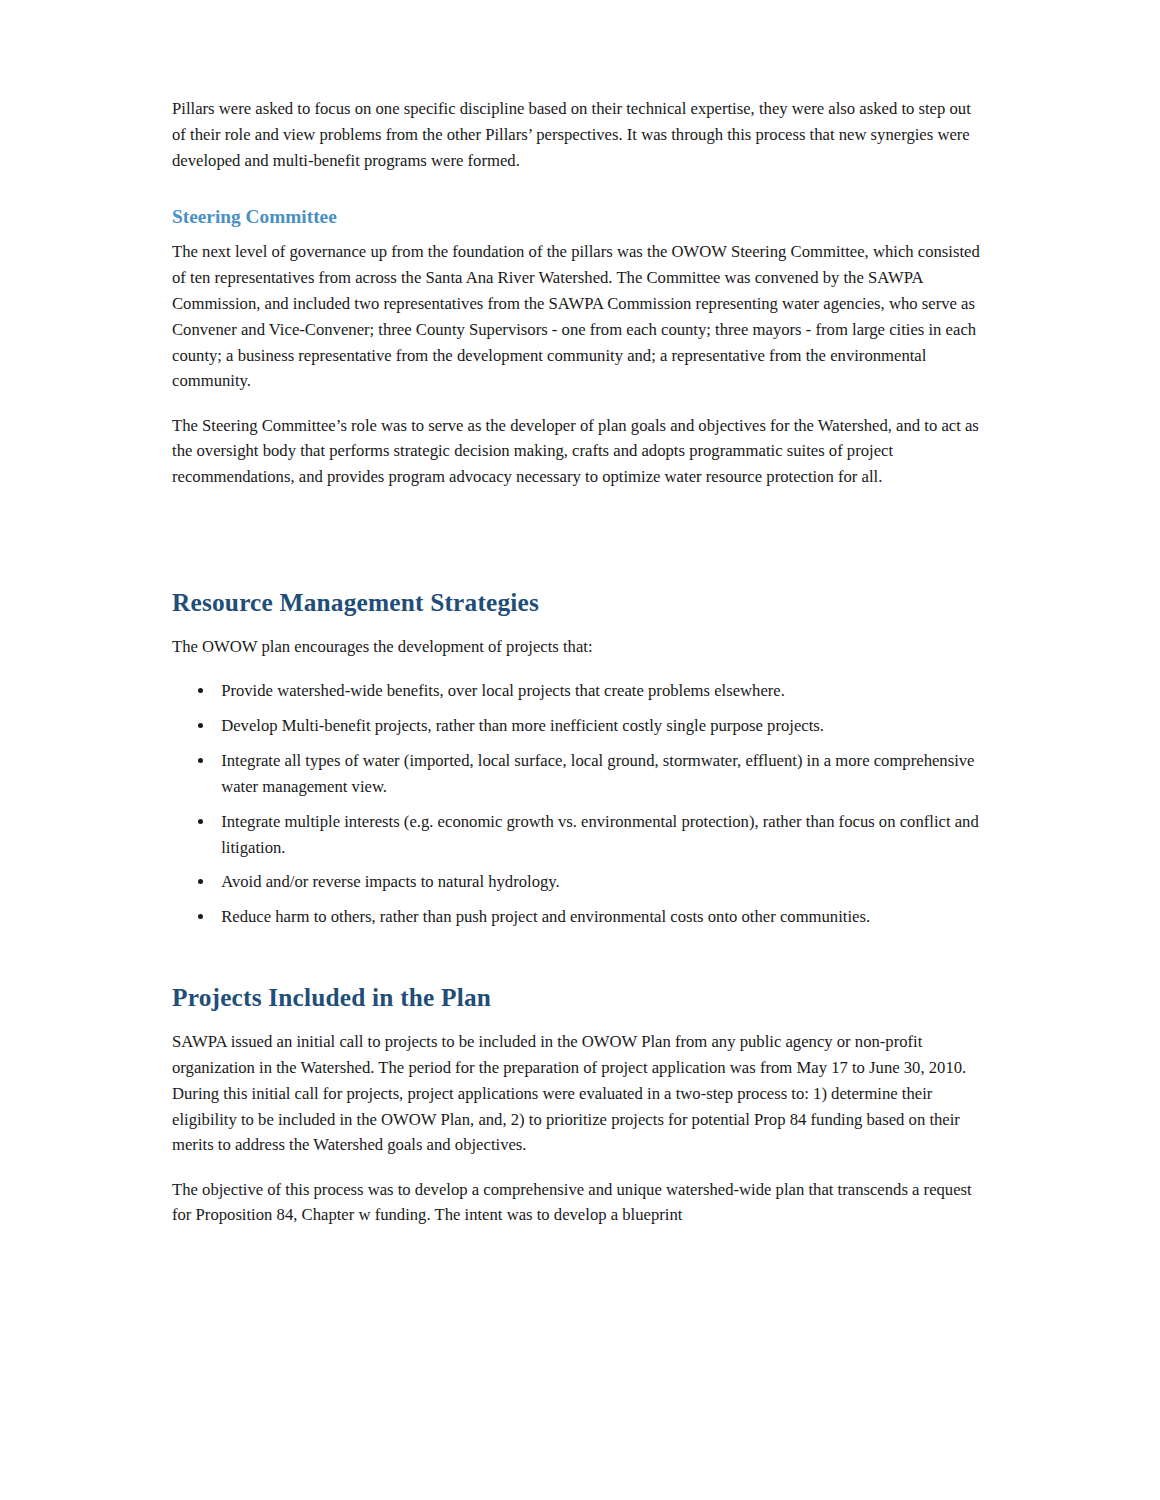Pillars were asked to focus on one specific discipline based on their technical expertise, they were also asked to step out of their role and view problems from the other Pillars’ perspectives. It was through this process that new synergies were developed and multi-benefit programs were formed.
Steering Committee
The next level of governance up from the foundation of the pillars was the OWOW Steering Committee, which consisted of ten representatives from across the Santa Ana River Watershed. The Committee was convened by the SAWPA Commission, and included two representatives from the SAWPA Commission representing water agencies, who serve as Convener and Vice-Convener; three County Supervisors - one from each county; three mayors - from large cities in each county; a business representative from the development community and; a representative from the environmental community.
The Steering Committee’s role was to serve as the developer of plan goals and objectives for the Watershed, and to act as the oversight body that performs strategic decision making, crafts and adopts programmatic suites of project recommendations, and provides program advocacy necessary to optimize water resource protection for all.
Resource Management Strategies
The OWOW plan encourages the development of projects that:
Provide watershed-wide benefits, over local projects that create problems elsewhere.
Develop Multi-benefit projects, rather than more inefficient costly single purpose projects.
Integrate all types of water (imported, local surface, local ground, stormwater, effluent) in a more comprehensive water management view.
Integrate multiple interests (e.g. economic growth vs. environmental protection), rather than focus on conflict and litigation.
Avoid and/or reverse impacts to natural hydrology.
Reduce harm to others, rather than push project and environmental costs onto other communities.
Projects Included in the Plan
SAWPA issued an initial call to projects to be included in the OWOW Plan from any public agency or non-profit organization in the Watershed. The period for the preparation of project application was from May 17 to June 30, 2010. During this initial call for projects, project applications were evaluated in a two-step process to: 1) determine their eligibility to be included in the OWOW Plan, and, 2) to prioritize projects for potential Prop 84 funding based on their merits to address the Watershed goals and objectives.
The objective of this process was to develop a comprehensive and unique watershed-wide plan that transcends a request for Proposition 84, Chapter w funding. The intent was to develop a blueprint